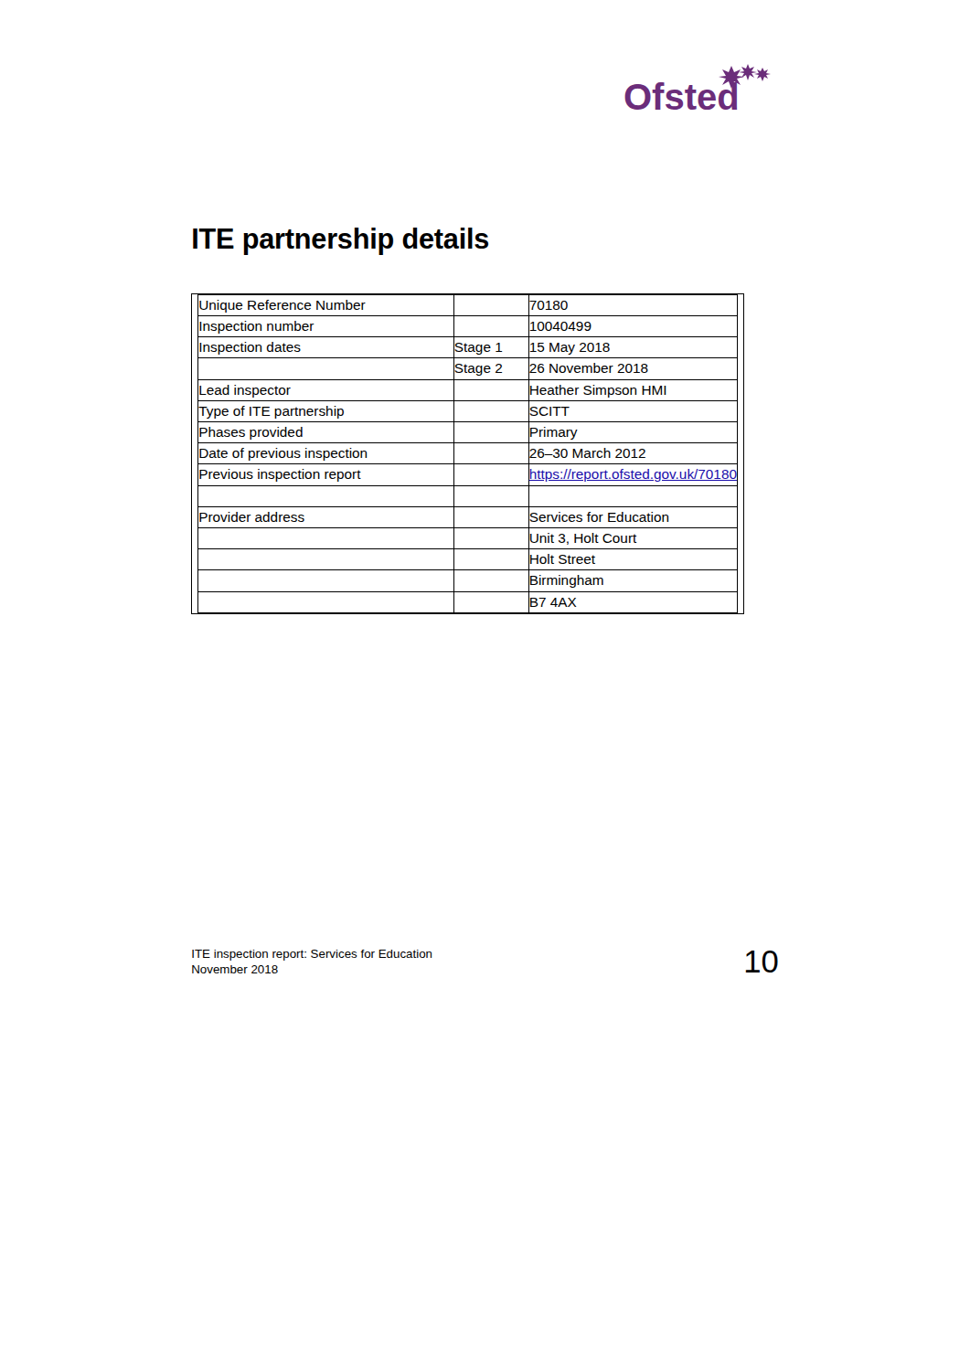Ofsted
ITE partnership details
| / Unique Reference Number / / 70180 / / Inspection number / / 10040499 / / Inspection dates / Stage 1 / 15 May 2018 / / / Stage 2 / 26 November 2018 / / Lead inspector / / Heather Simpson HMI / / Type of ITE partnership / / SCITT / / Phases provided / / Primary / / Date of previous inspection / / 26–30 March 2012 / / Previous inspection report / / https://report.ofsted.gov.uk/70180 / / Provider address / / Services for Education / / / / Unit 3, Holt Court / / / / Holt Street / / / / Birmingham / / / / B7 4AX / |
ITE inspection report: Services for Education
November 2018
10